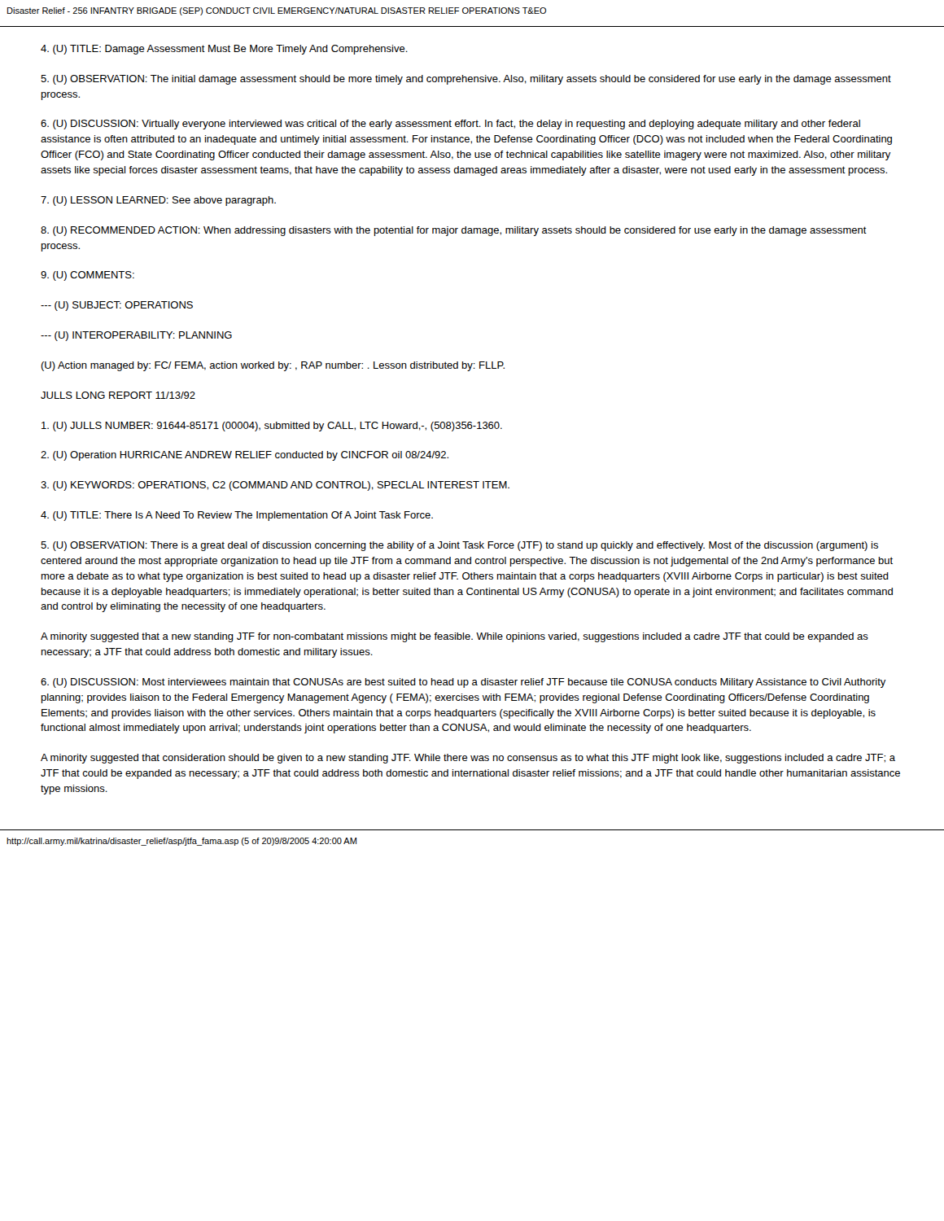Disaster Relief - 256 INFANTRY BRIGADE (SEP) CONDUCT CIVIL EMERGENCY/NATURAL DISASTER RELIEF OPERATIONS T&EO
4. (U) TITLE: Damage Assessment Must Be More Timely And Comprehensive.
5. (U) OBSERVATION: The initial damage assessment should be more timely and comprehensive. Also, military assets should be considered for use early in the damage assessment process.
6. (U) DISCUSSION: Virtually everyone interviewed was critical of the early assessment effort. In fact, the delay in requesting and deploying adequate military and other federal assistance is often attributed to an inadequate and untimely initial assessment. For instance, the Defense Coordinating Officer (DCO) was not included when the Federal Coordinating Officer (FCO) and State Coordinating Officer conducted their damage assessment. Also, the use of technical capabilities like satellite imagery were not maximized. Also, other military assets like special forces disaster assessment teams, that have the capability to assess damaged areas immediately after a disaster, were not used early in the assessment process.
7. (U) LESSON LEARNED: See above paragraph.
8. (U) RECOMMENDED ACTION: When addressing disasters with the potential for major damage, military assets should be considered for use early in the damage assessment process.
9. (U) COMMENTS:
--- (U) SUBJECT: OPERATIONS
--- (U) INTEROPERABILITY: PLANNING
(U) Action managed by: FC/ FEMA, action worked by: , RAP number: . Lesson distributed by: FLLP.
JULLS LONG REPORT 11/13/92
1. (U) JULLS NUMBER: 91644-85171 (00004), submitted by CALL, LTC Howard,-, (508)356-1360.
2. (U) Operation HURRICANE ANDREW RELIEF conducted by CINCFOR oil 08/24/92.
3. (U) KEYWORDS: OPERATIONS, C2 (COMMAND AND CONTROL), SPECLAL INTEREST ITEM.
4. (U) TITLE: There Is A Need To Review The Implementation Of A Joint Task Force.
5. (U) OBSERVATION: There is a great deal of discussion concerning the ability of a Joint Task Force (JTF) to stand up quickly and effectively. Most of the discussion (argument) is centered around the most appropriate organization to head up tile JTF from a command and control perspective. The discussion is not judgemental of the 2nd Army's performance but more a debate as to what type organization is best suited to head up a disaster relief JTF. Others maintain that a corps headquarters (XVIII Airborne Corps in particular) is best suited because it is a deployable headquarters; is immediately operational; is better suited than a Continental US Army (CONUSA) to operate in a joint environment; and facilitates command and control by eliminating the necessity of one headquarters.
A minority suggested that a new standing JTF for non-combatant missions might be feasible. While opinions varied, suggestions included a cadre JTF that could be expanded as necessary; a JTF that could address both domestic and military issues.
6. (U) DISCUSSION: Most interviewees maintain that CONUSAs are best suited to head up a disaster relief JTF because tile CONUSA conducts Military Assistance to Civil Authority planning; provides liaison to the Federal Emergency Management Agency ( FEMA); exercises with FEMA; provides regional Defense Coordinating Officers/Defense Coordinating Elements; and provides liaison with the other services. Others maintain that a corps headquarters (specifically the XVIII Airborne Corps) is better suited because it is deployable, is functional almost immediately upon arrival; understands joint operations better than a CONUSA, and would eliminate the necessity of one headquarters.
A minority suggested that consideration should be given to a new standing JTF. While there was no consensus as to what this JTF might look like, suggestions included a cadre JTF; a JTF that could be expanded as necessary; a JTF that could address both domestic and international disaster relief missions; and a JTF that could handle other humanitarian assistance type missions.
http://call.army.mil/katrina/disaster_relief/asp/jtfa_fama.asp (5 of 20)9/8/2005 4:20:00 AM